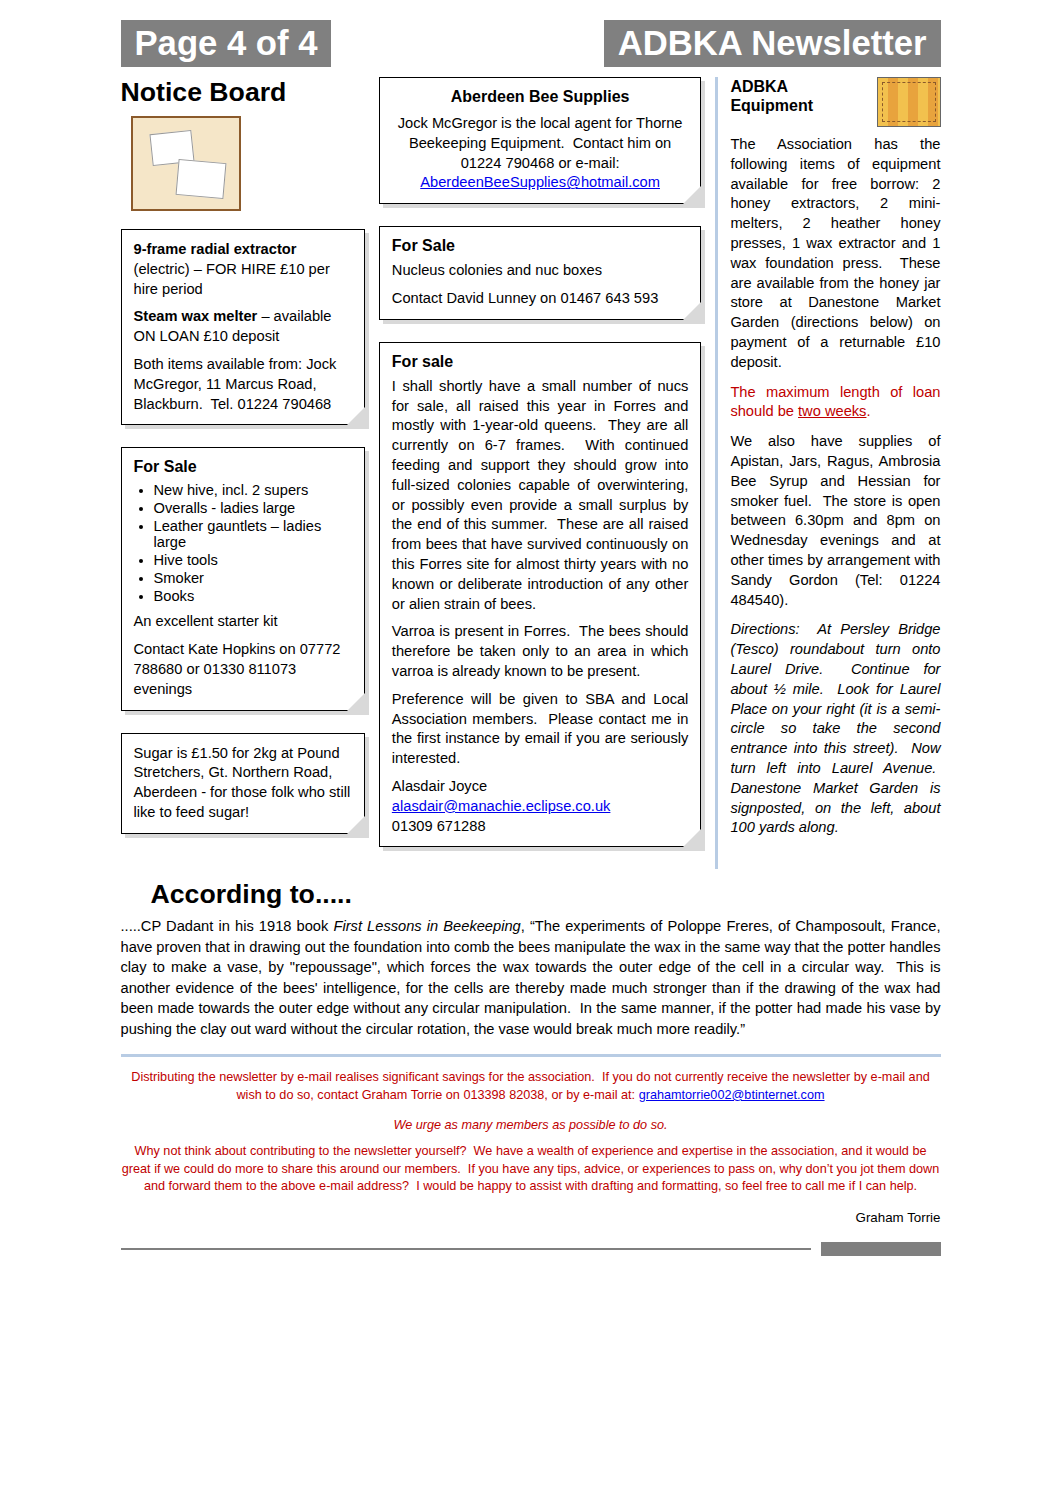Page 4 of 4
ADBKA Newsletter
Notice Board
9-frame radial extractor (electric) – FOR HIRE £10 per hire period
Steam wax melter – available ON LOAN £10 deposit
Both items available from: Jock McGregor, 11 Marcus Road, Blackburn. Tel. 01224 790468
For Sale
New hive, incl. 2 supers
Overalls - ladies large
Leather gauntlets – ladies large
Hive tools
Smoker
Books
An excellent starter kit
Contact Kate Hopkins on 07772 788680 or 01330 811073 evenings
Sugar is £1.50 for 2kg at Pound Stretchers, Gt. Northern Road, Aberdeen - for those folk who still like to feed sugar!
Aberdeen Bee Supplies
Jock McGregor is the local agent for Thorne Beekeeping Equipment. Contact him on 01224 790468 or e-mail:
AberdeenBeeSupplies@hotmail.com
For Sale
Nucleus colonies and nuc boxes
Contact David Lunney on 01467 643 593
For sale
I shall shortly have a small number of nucs for sale, all raised this year in Forres and mostly with 1-year-old queens. They are all currently on 6-7 frames. With continued feeding and support they should grow into full-sized colonies capable of overwintering, or possibly even provide a small surplus by the end of this summer. These are all raised from bees that have survived continuously on this Forres site for almost thirty years with no known or deliberate introduction of any other or alien strain of bees.
Varroa is present in Forres. The bees should therefore be taken only to an area in which varroa is already known to be present.
Preference will be given to SBA and Local Association members. Please contact me in the first instance by email if you are seriously interested.
Alasdair Joyce
alasdair@manachie.eclipse.co.uk
01309 671288
ADBKA
Equipment
The Association has the following items of equipment available for free borrow: 2 honey extractors, 2 mini-melters, 2 heather honey presses, 1 wax extractor and 1 wax foundation press. These are available from the honey jar store at Danestone Market Garden (directions below) on payment of a returnable £10 deposit.
The maximum length of loan should be two weeks.
We also have supplies of Apistan, Jars, Ragus, Ambrosia Bee Syrup and Hessian for smoker fuel. The store is open between 6.30pm and 8pm on Wednesday evenings and at other times by arrangement with Sandy Gordon (Tel: 01224 484540).
Directions: At Persley Bridge (Tesco) roundabout turn onto Laurel Drive. Continue for about ½ mile. Look for Laurel Place on your right (it is a semi-circle so take the second entrance into this street). Now turn left into Laurel Avenue. Danestone Market Garden is signposted, on the left, about 100 yards along.
According to.....
.....CP Dadant in his 1918 book First Lessons in Beekeeping, “The experiments of Poloppe Freres, of Champosoult, France, have proven that in drawing out the foundation into comb the bees manipulate the wax in the same way that the potter handles clay to make a vase, by "repoussage", which forces the wax towards the outer edge of the cell in a circular way. This is another evidence of the bees' intelligence, for the cells are thereby made much stronger than if the drawing of the wax had been made towards the outer edge without any circular manipulation. In the same manner, if the potter had made his vase by pushing the clay out ward without the circular rotation, the vase would break much more readily.”
Distributing the newsletter by e-mail realises significant savings for the association. If you do not currently receive the newsletter by e-mail and wish to do so, contact Graham Torrie on 013398 82038, or by e-mail at: grahamtorrie002@btinternet.com
We urge as many members as possible to do so.
Why not think about contributing to the newsletter yourself? We have a wealth of experience and expertise in the association, and it would be great if we could do more to share this around our members. If you have any tips, advice, or experiences to pass on, why don’t you jot them down and forward them to the above e-mail address? I would be happy to assist with drafting and formatting, so feel free to call me if I can help.
Graham Torrie